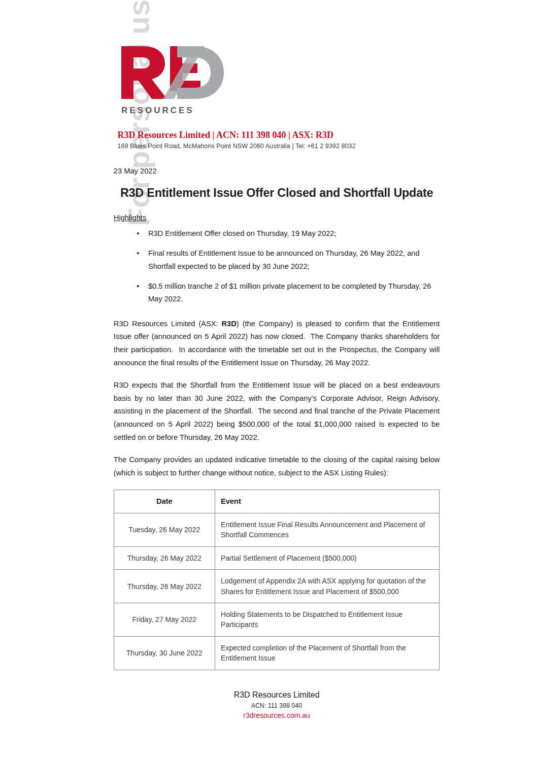For personal use only
RESOURCES
R3D Resources Limited | ACN: 111 398 040 | ASX: R3D
169 Blues Point Road, McMahons Point NSW 2060 Australia | Tel: +61 2 9392 8032
23 May 2022
R3D Entitlement Issue Offer Closed and Shortfall Update
Highlights
R3D Entitlement Offer closed on Thursday, 19 May 2022;
Final results of Entitlement Issue to be announced on Thursday, 26 May 2022, and Shortfall expected to be placed by 30 June 2022;
$0.5 million tranche 2 of $1 million private placement to be completed by Thursday, 26 May 2022.
R3D Resources Limited (ASX: R3D) (the Company) is pleased to confirm that the Entitlement Issue offer (announced on 5 April 2022) has now closed. The Company thanks shareholders for their participation. In accordance with the timetable set out in the Prospectus, the Company will announce the final results of the Entitlement Issue on Thursday, 26 May 2022.
R3D expects that the Shortfall from the Entitlement Issue will be placed on a best endeavours basis by no later than 30 June 2022, with the Company’s Corporate Advisor, Reign Advisory, assisting in the placement of the Shortfall. The second and final tranche of the Private Placement (announced on 5 April 2022) being $500,000 of the total $1,000,000 raised is expected to be settled on or before Thursday, 26 May 2022.
The Company provides an updated indicative timetable to the closing of the capital raising below (which is subject to further change without notice, subject to the ASX Listing Rules):
| Date | Event |
| --- | --- |
| Tuesday, 26 May 2022 | Entitlement Issue Final Results Announcement and Placement of Shortfall Commences |
| Thursday, 26 May 2022 | Partial Settlement of Placement ($500,000) |
| Thursday, 26 May 2022 | Lodgement of Appendix 2A with ASX applying for quotation of the Shares for Entitlement Issue and Placement of $500,000 |
| Friday, 27 May 2022 | Holding Statements to be Dispatched to Entitlement Issue Participants |
| Thursday, 30 June 2022 | Expected completion of the Placement of Shortfall from the Entitlement Issue |
R3D Resources Limited
ACN: 111 398 040
r3dresources.com.au